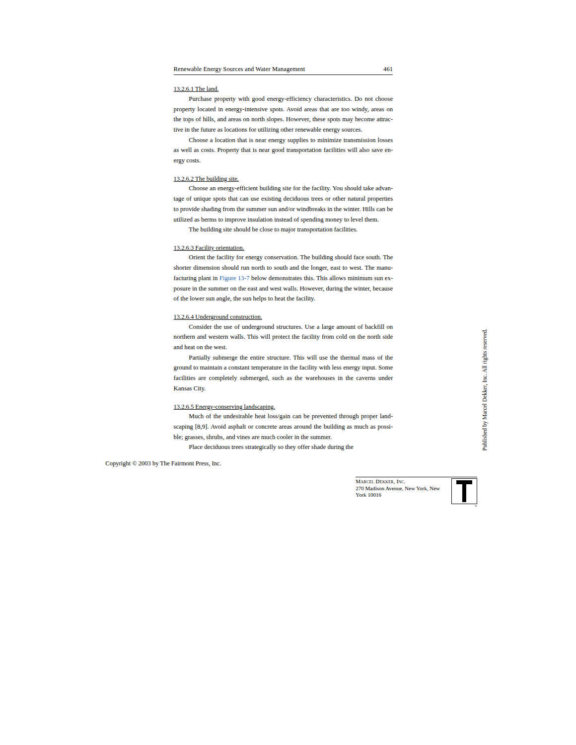Renewable Energy Sources and Water Management 461
13.2.6.1 The land.
Purchase property with good energy-efficiency characteristics. Do not choose property located in energy-intensive spots. Avoid areas that are too windy, areas on the tops of hills, and areas on north slopes. However, these spots may become attractive in the future as locations for utilizing other renewable energy sources.
Choose a location that is near energy supplies to minimize transmission losses as well as costs. Property that is near good transportation facilities will also save energy costs.
13.2.6.2 The building site.
Choose an energy-efficient building site for the facility. You should take advantage of unique spots that can use existing deciduous trees or other natural properties to provide shading from the summer sun and/or windbreaks in the winter. Hills can be utilized as berms to improve insulation instead of spending money to level them.
The building site should be close to major transportation facilities.
13.2.6.3 Facility orientation.
Orient the facility for energy conservation. The building should face south. The shorter dimension should run north to south and the longer, east to west. The manufacturing plant in Figure 13-7 below demonstrates this. This allows minimum sun exposure in the summer on the east and west walls. However, during the winter, because of the lower sun angle, the sun helps to heat the facility.
13.2.6.4 Underground construction.
Consider the use of underground structures. Use a large amount of backfill on northern and western walls. This will protect the facility from cold on the north side and heat on the west.
Partially submerge the entire structure. This will use the thermal mass of the ground to maintain a constant temperature in the facility with less energy input. Some facilities are completely submerged, such as the warehouses in the caverns under Kansas City.
13.2.6.5 Energy-conserving landscaping.
Much of the undesirable heat loss/gain can be prevented through proper landscaping [8,9]. Avoid asphalt or concrete areas around the building as much as possible; grasses, shrubs, and vines are much cooler in the summer.
Place deciduous trees strategically so they offer shade during the
Copyright © 2003 by The Fairmont Press, Inc.
Published by Marcel Dekker, Inc. All rights reserved.
Marcel Dekker, Inc.
270 Madison Avenue, New York, New York 10016
®